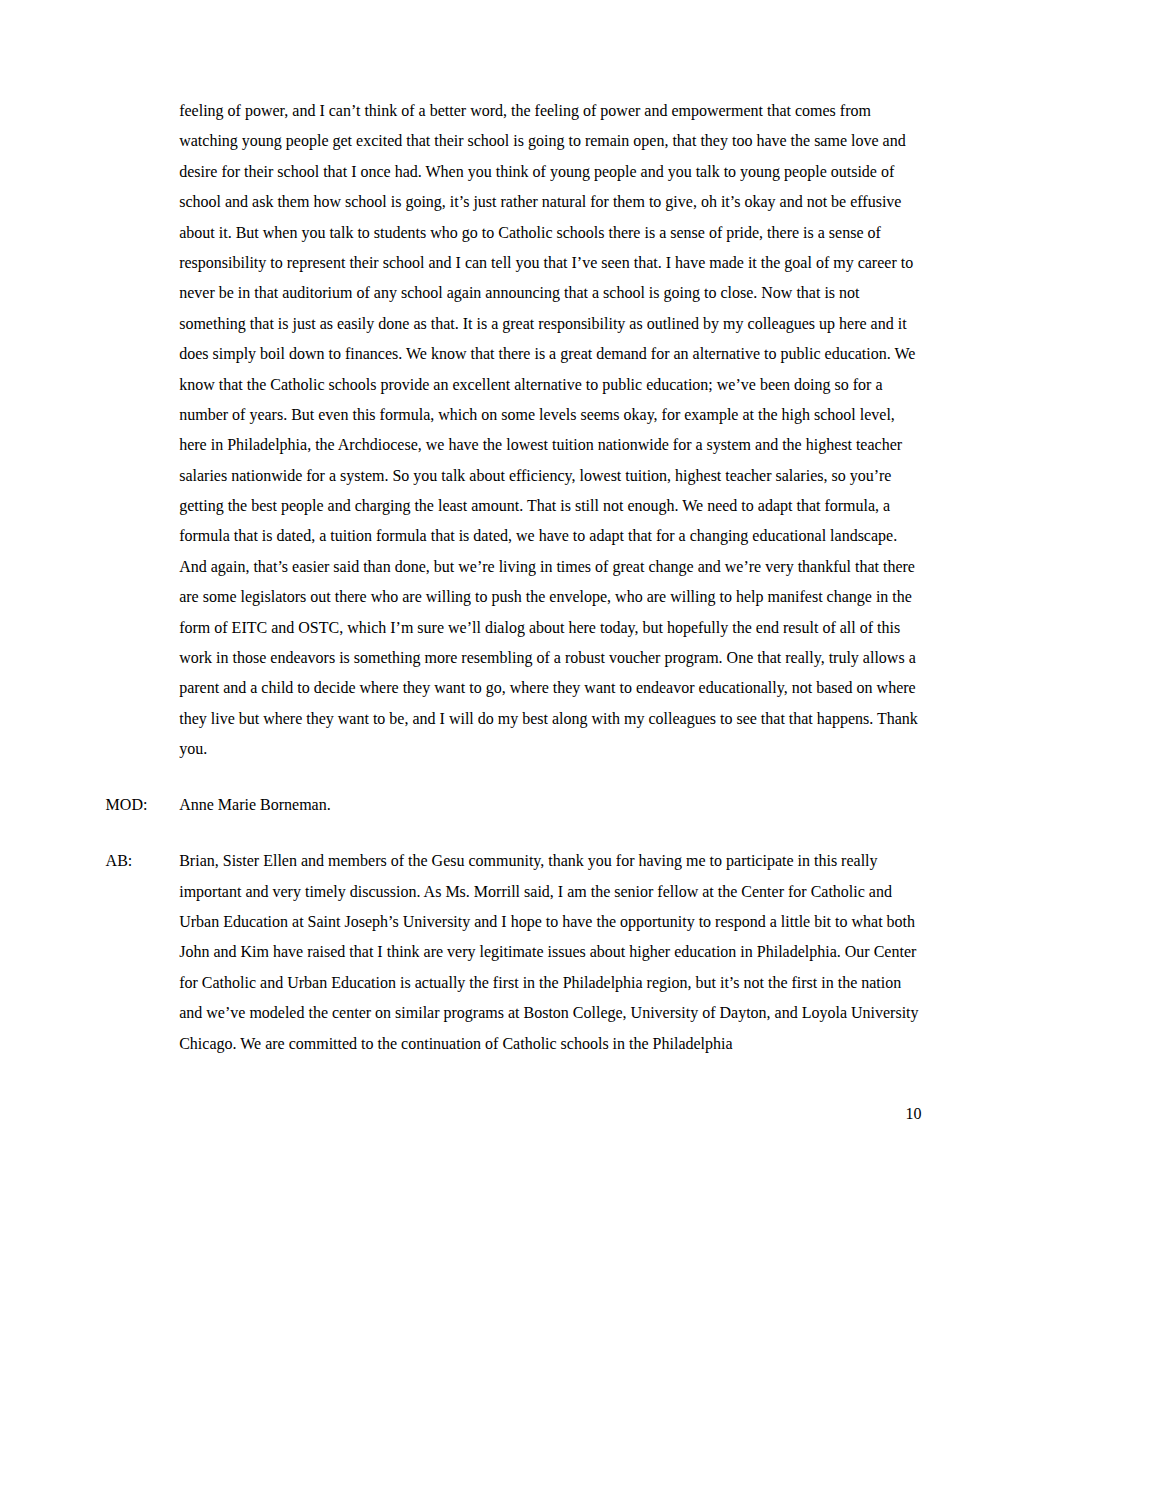feeling of power, and I can’t think of a better word, the feeling of power and empowerment that comes from watching young people get excited that their school is going to remain open, that they too have the same love and desire for their school that I once had. When you think of young people and you talk to young people outside of school and ask them how school is going, it’s just rather natural for them to give, oh it’s okay and not be effusive about it. But when you talk to students who go to Catholic schools there is a sense of pride, there is a sense of responsibility to represent their school and I can tell you that I’ve seen that. I have made it the goal of my career to never be in that auditorium of any school again announcing that a school is going to close. Now that is not something that is just as easily done as that. It is a great responsibility as outlined by my colleagues up here and it does simply boil down to finances. We know that there is a great demand for an alternative to public education. We know that the Catholic schools provide an excellent alternative to public education; we’ve been doing so for a number of years. But even this formula, which on some levels seems okay, for example at the high school level, here in Philadelphia, the Archdiocese, we have the lowest tuition nationwide for a system and the highest teacher salaries nationwide for a system. So you talk about efficiency, lowest tuition, highest teacher salaries, so you’re getting the best people and charging the least amount. That is still not enough. We need to adapt that formula, a formula that is dated, a tuition formula that is dated, we have to adapt that for a changing educational landscape. And again, that’s easier said than done, but we’re living in times of great change and we’re very thankful that there are some legislators out there who are willing to push the envelope, who are willing to help manifest change in the form of EITC and OSTC, which I’m sure we’ll dialog about here today, but hopefully the end result of all of this work in those endeavors is something more resembling of a robust voucher program. One that really, truly allows a parent and a child to decide where they want to go, where they want to endeavor educationally, not based on where they live but where they want to be, and I will do my best along with my colleagues to see that that happens. Thank you.
MOD:
Anne Marie Borneman.
AB:
Brian, Sister Ellen and members of the Gesu community, thank you for having me to participate in this really important and very timely discussion. As Ms. Morrill said, I am the senior fellow at the Center for Catholic and Urban Education at Saint Joseph’s University and I hope to have the opportunity to respond a little bit to what both John and Kim have raised that I think are very legitimate issues about higher education in Philadelphia. Our Center for Catholic and Urban Education is actually the first in the Philadelphia region, but it’s not the first in the nation and we’ve modeled the center on similar programs at Boston College, University of Dayton, and Loyola University Chicago. We are committed to the continuation of Catholic schools in the Philadelphia
10